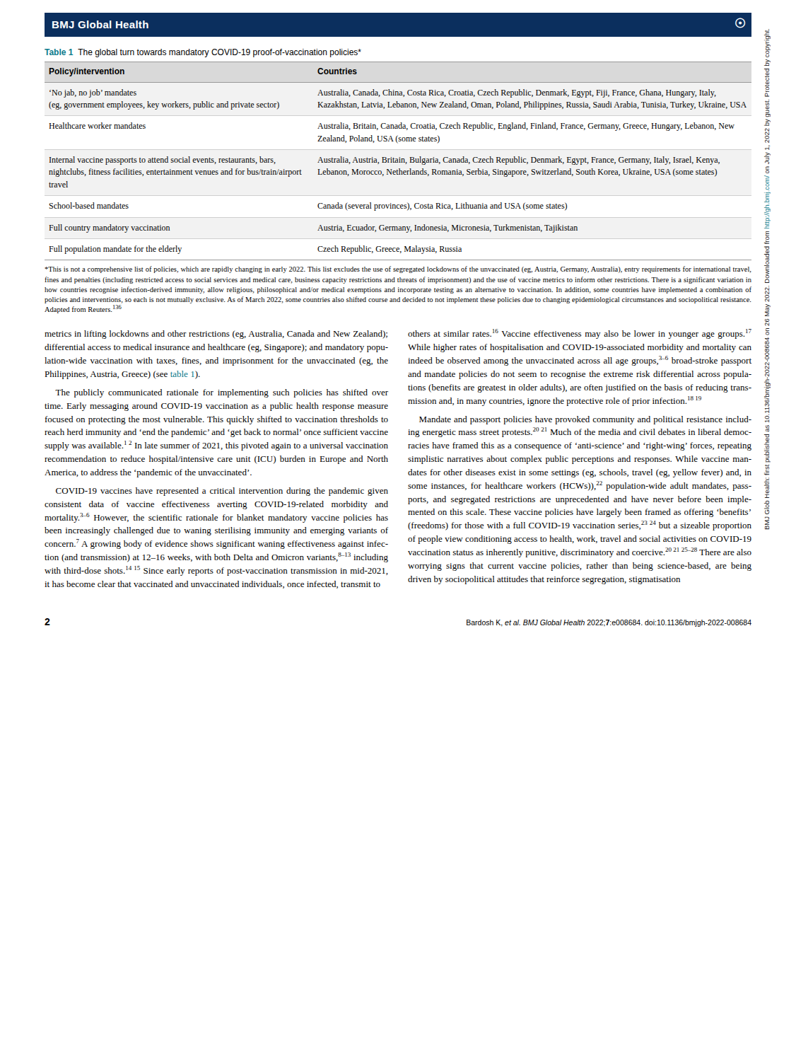BMJ Glob Health: first published as 10.1136/bmjgh-2022-008684 on 26 May 2022. Downloaded from http://gh.bmj.com/ on July 1, 2022 by guest. Protected by copyright.
BMJ Global Health ☉
Table 1 The global turn towards mandatory COVID-19 proof-of-vaccination policies*
| Policy/intervention | Countries |
| --- | --- |
| ‘No jab, no job’ mandates (eg, government employees, key workers, public and private sector) | Australia, Canada, China, Costa Rica, Croatia, Czech Republic, Denmark, Egypt, Fiji, France, Ghana, Hungary, Italy, Kazakhstan, Latvia, Lebanon, New Zealand, Oman, Poland, Philippines, Russia, Saudi Arabia, Tunisia, Turkey, Ukraine, USA |
| Healthcare worker mandates | Australia, Britain, Canada, Croatia, Czech Republic, England, Finland, France, Germany, Greece, Hungary, Lebanon, New Zealand, Poland, USA (some states) |
| Internal vaccine passports to attend social events, restaurants, bars, nightclubs, fitness facilities, entertainment venues and for bus/train/airport travel | Australia, Austria, Britain, Bulgaria, Canada, Czech Republic, Denmark, Egypt, France, Germany, Italy, Israel, Kenya, Lebanon, Morocco, Netherlands, Romania, Serbia, Singapore, Switzerland, South Korea, Ukraine, USA (some states) |
| School-based mandates | Canada (several provinces), Costa Rica, Lithuania and USA (some states) |
| Full country mandatory vaccination | Austria, Ecuador, Germany, Indonesia, Micronesia, Turkmenistan, Tajikistan |
| Full population mandate for the elderly | Czech Republic, Greece, Malaysia, Russia |
*This is not a comprehensive list of policies, which are rapidly changing in early 2022. This list excludes the use of segregated lockdowns of the unvaccinated (eg, Austria, Germany, Australia), entry requirements for international travel, fines and penalties (including restricted access to social services and medical care, business capacity restrictions and threats of imprisonment) and the use of vaccine metrics to inform other restrictions. There is a significant variation in how countries recognise infection-derived immunity, allow religious, philosophical and/or medical exemptions and incorporate testing as an alternative to vaccination. In addition, some countries have implemented a combination of policies and interventions, so each is not mutually exclusive. As of March 2022, some countries also shifted course and decided to not implement these policies due to changing epidemiological circumstances and sociopolitical resistance. Adapted from Reuters.136
metrics in lifting lockdowns and other restrictions (eg, Australia, Canada and New Zealand); differential access to medical insurance and healthcare (eg, Singapore); and mandatory population-wide vaccination with taxes, fines, and imprisonment for the unvaccinated (eg, the Philippines, Austria, Greece) (see table 1).
The publicly communicated rationale for implementing such policies has shifted over time. Early messaging around COVID-19 vaccination as a public health response measure focused on protecting the most vulnerable. This quickly shifted to vaccination thresholds to reach herd immunity and ‘end the pandemic’ and ‘get back to normal’ once sufficient vaccine supply was available.1 2 In late summer of 2021, this pivoted again to a universal vaccination recommendation to reduce hospital/intensive care unit (ICU) burden in Europe and North America, to address the ‘pandemic of the unvaccinated’.
COVID-19 vaccines have represented a critical intervention during the pandemic given consistent data of vaccine effectiveness averting COVID-19-related morbidity and mortality.3–6 However, the scientific rationale for blanket mandatory vaccine policies has been increasingly challenged due to waning sterilising immunity and emerging variants of concern.7 A growing body of evidence shows significant waning effectiveness against infection (and transmission) at 12–16 weeks, with both Delta and Omicron variants,8–13 including with third-dose shots.14 15 Since early reports of post-vaccination transmission in mid-2021, it has become clear that vaccinated and unvaccinated individuals, once infected, transmit to
others at similar rates.16 Vaccine effectiveness may also be lower in younger age groups.17 While higher rates of hospitalisation and COVID-19-associated morbidity and mortality can indeed be observed among the unvaccinated across all age groups,3–6 broad-stroke passport and mandate policies do not seem to recognise the extreme risk differential across populations (benefits are greatest in older adults), are often justified on the basis of reducing transmission and, in many countries, ignore the protective role of prior infection.18 19
Mandate and passport policies have provoked community and political resistance including energetic mass street protests.20 21 Much of the media and civil debates in liberal democracies have framed this as a consequence of ‘anti-science’ and ‘right-wing’ forces, repeating simplistic narratives about complex public perceptions and responses. While vaccine mandates for other diseases exist in some settings (eg, schools, travel (eg, yellow fever) and, in some instances, for healthcare workers (HCWs)),22 population-wide adult mandates, passports, and segregated restrictions are unprecedented and have never before been implemented on this scale. These vaccine policies have largely been framed as offering ‘benefits’ (freedoms) for those with a full COVID-19 vaccination series,23 24 but a sizeable proportion of people view conditioning access to health, work, travel and social activities on COVID-19 vaccination status as inherently punitive, discriminatory and coercive.20 21 25–28 There are also worrying signs that current vaccine policies, rather than being science-based, are being driven by sociopolitical attitudes that reinforce segregation, stigmatisation
2 Bardosh K, et al. BMJ Global Health 2022;7:e008684. doi:10.1136/bmjgh-2022-008684